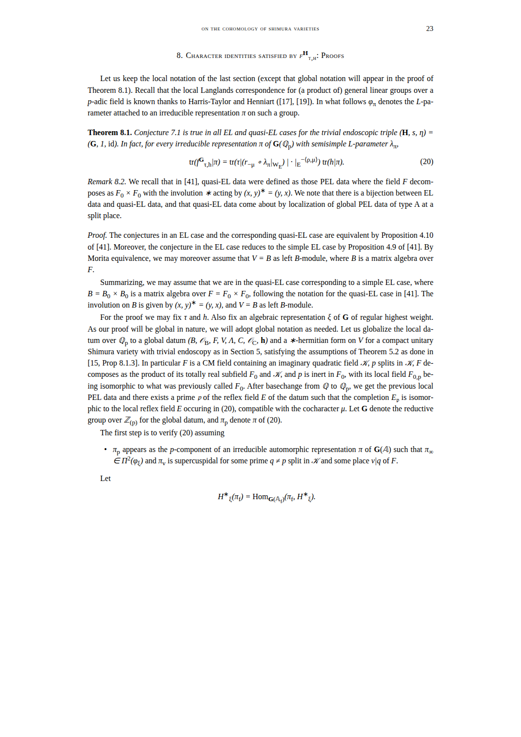on the cohomology of shimura varieties 23
8. Character identities satisfied by fHτ,h: Proofs
Let us keep the local notation of the last section (except that global notation will appear in the proof of Theorem 8.1). Recall that the local Langlands correspondence for (a product of) general linear groups over a p-adic field is known thanks to Harris-Taylor and Henniart ([17], [19]). In what follows φπ denotes the L-parameter attached to an irreducible representation π on such a group.
Theorem 8.1. Conjecture 7.1 is true in all EL and quasi-EL cases for the trivial endoscopic triple (H, s, η) = (G, 1, id). In fact, for every irreducible representation π of G(ℚp) with semisimple L-parameter λπ,
tr(fGτ,h|π) = tr(τ|(r−μ ∘ λπ|WE) | · |E−⟨ρ,μ⟩) tr(h|π). (20)
Remark 8.2. We recall that in [41], quasi-EL data were defined as those PEL data where the field F decomposes as F0 × F0 with the involution ∗ acting by (x, y)∗ = (y, x). We note that there is a bijection between EL data and quasi-EL data, and that quasi-EL data come about by localization of global PEL data of type A at a split place.
Proof. The conjectures in an EL case and the corresponding quasi-EL case are equivalent by Proposition 4.10 of [41]. Moreover, the conjecture in the EL case reduces to the simple EL case by Proposition 4.9 of [41]. By Morita equivalence, we may moreover assume that V = B as left B-module, where B is a matrix algebra over F.
Summarizing, we may assume that we are in the quasi-EL case corresponding to a simple EL case, where B = B0 × B0 is a matrix algebra over F = F0 × F0, following the notation for the quasi-EL case in [41]. The involution on B is given by (x, y)∗ = (y, x), and V = B as left B-module.
For the proof we may fix τ and h. Also fix an algebraic representation ξ of G of regular highest weight. As our proof will be global in nature, we will adopt global notation as needed. Let us globalize the local datum over ℚp to a global datum (B, 𝒪B, F, V, Λ, C, 𝒪C, h) and a ∗-hermitian form on V for a compact unitary Shimura variety with trivial endoscopy as in Section 5, satisfying the assumptions of Theorem 5.2 as done in [15, Prop 8.1.3]. In particular F is a CM field containing an imaginary quadratic field 𝒦, p splits in 𝒦, F decomposes as the product of its totally real subfield F0 and 𝒦, and p is inert in F0, with its local field F0,p being isomorphic to what was previously called F0. After basechange from ℚ to ℚp, we get the previous local PEL data and there exists a prime 𝔭 of the reflex field E of the datum such that the completion E𝔭 is isomorphic to the local reflex field E occuring in (20), compatible with the cocharacter μ. Let G denote the reductive group over ℤ(p) for the global datum, and πp denote π of (20).
The first step is to verify (20) assuming
πp appears as the p-component of an irreducible automorphic representation π of G(𝔸) such that π∞ ∈ Π2(φξ) and πv is supercuspidal for some prime q ≠ p split in 𝒦 and some place v|q of F.
Let
H∗ξ(πf) = HomG(𝔸f)(πf, H∗ξ).